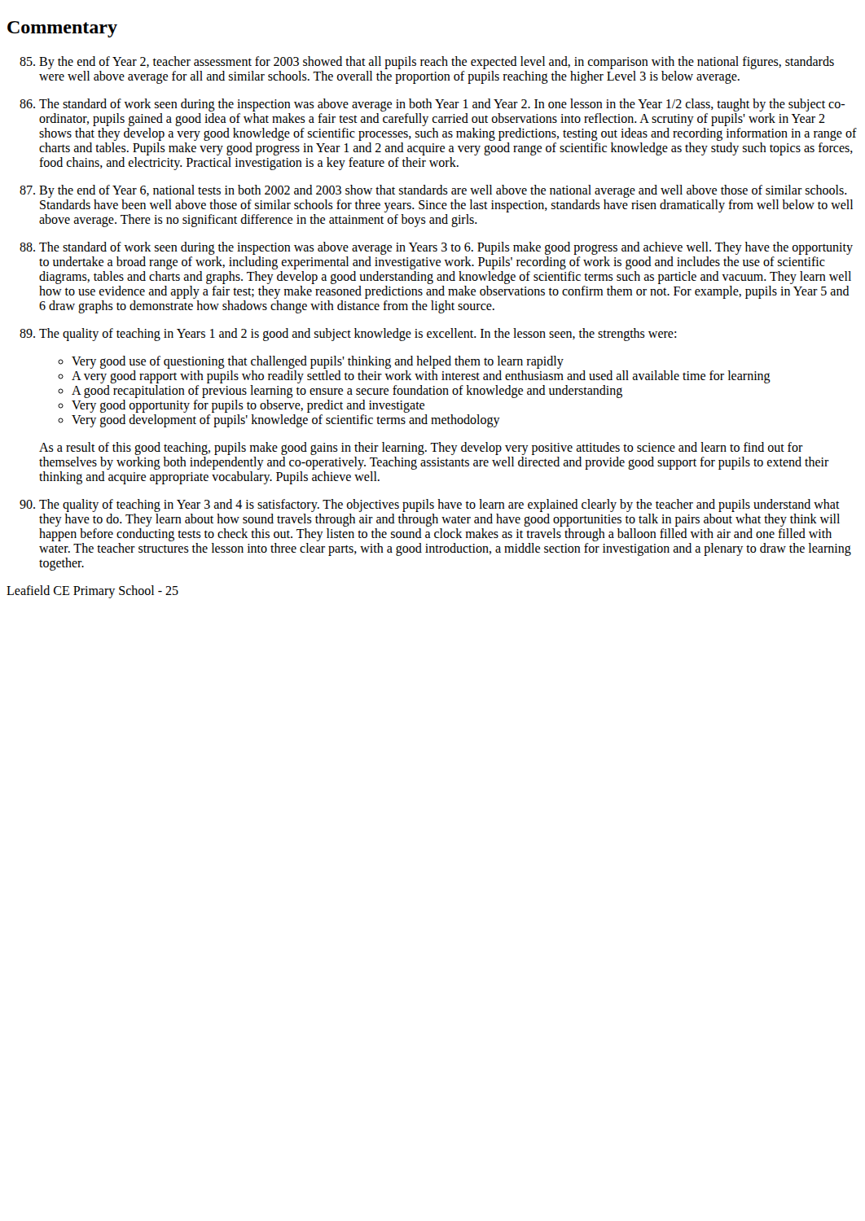Commentary
By the end of Year 2, teacher assessment for 2003 showed that all pupils reach the expected level and, in comparison with the national figures, standards were well above average for all and similar schools. The overall the proportion of pupils reaching the higher Level 3 is below average.
The standard of work seen during the inspection was above average in both Year 1 and Year 2. In one lesson in the Year 1/2 class, taught by the subject co-ordinator, pupils gained a good idea of what makes a fair test and carefully carried out observations into reflection. A scrutiny of pupils' work in Year 2 shows that they develop a very good knowledge of scientific processes, such as making predictions, testing out ideas and recording information in a range of charts and tables. Pupils make very good progress in Year 1 and 2 and acquire a very good range of scientific knowledge as they study such topics as forces, food chains, and electricity. Practical investigation is a key feature of their work.
By the end of Year 6, national tests in both 2002 and 2003 show that standards are well above the national average and well above those of similar schools. Standards have been well above those of similar schools for three years. Since the last inspection, standards have risen dramatically from well below to well above average. There is no significant difference in the attainment of boys and girls.
The standard of work seen during the inspection was above average in Years 3 to 6. Pupils make good progress and achieve well. They have the opportunity to undertake a broad range of work, including experimental and investigative work. Pupils' recording of work is good and includes the use of scientific diagrams, tables and charts and graphs. They develop a good understanding and knowledge of scientific terms such as particle and vacuum. They learn well how to use evidence and apply a fair test; they make reasoned predictions and make observations to confirm them or not. For example, pupils in Year 5 and 6 draw graphs to demonstrate how shadows change with distance from the light source.
The quality of teaching in Years 1 and 2 is good and subject knowledge is excellent. In the lesson seen, the strengths were:
Very good use of questioning that challenged pupils' thinking and helped them to learn rapidly
A very good rapport with pupils who readily settled to their work with interest and enthusiasm and used all available time for learning
A good recapitulation of previous learning to ensure a secure foundation of knowledge and understanding
Very good opportunity for pupils to observe, predict and investigate
Very good development of pupils' knowledge of scientific terms and methodology
As a result of this good teaching, pupils make good gains in their learning. They develop very positive attitudes to science and learn to find out for themselves by working both independently and co-operatively. Teaching assistants are well directed and provide good support for pupils to extend their thinking and acquire appropriate vocabulary. Pupils achieve well.
The quality of teaching in Year 3 and 4 is satisfactory. The objectives pupils have to learn are explained clearly by the teacher and pupils understand what they have to do. They learn about how sound travels through air and through water and have good opportunities to talk in pairs about what they think will happen before conducting tests to check this out. They listen to the sound a clock makes as it travels through a balloon filled with air and one filled with water. The teacher structures the lesson into three clear parts, with a good introduction, a middle section for investigation and a plenary to draw the learning together.
Leafield CE Primary School - 25